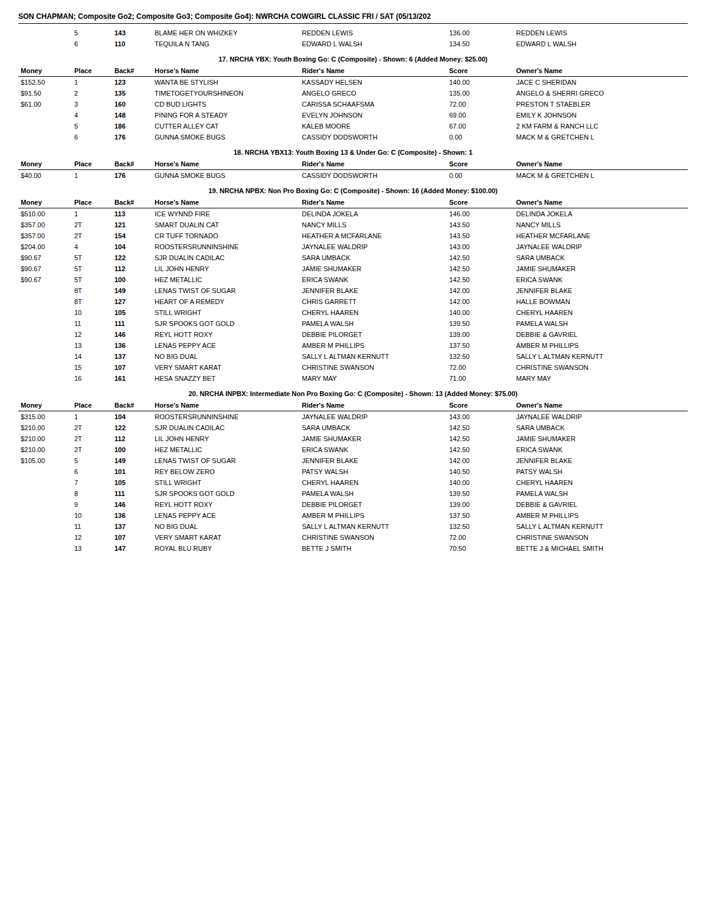SON CHAPMAN; Composite Go2; Composite Go3; Composite Go4): NWRCHA COWGIRL CLASSIC FRI / SAT (05/13/202
| | 5 | 143 | BLAME HER ON WHIZKEY | REDDEN LEWIS | 136.00 | REDDEN LEWIS |
| | 6 | 110 | TEQUILA N TANG | EDWARD L WALSH | 134.50 | EDWARD L WALSH |
| 17. NRCHA YBX: Youth Boxing Go: C (Composite) - Shown: 6 (Added Money: $25.00) |
| Money | Place | Back# | Horse's Name | Rider's Name | Score | Owner's Name |
| $152.50 | 1 | 123 | WANTA BE STYLISH | KASSADY HELSEN | 140.00 | JACE C SHERIDAN |
| $91.50 | 2 | 135 | TIMETOGETYOURSHINEON | ANGELO GRECO | 135.00 | ANGELO & SHERRI GRECO |
| $61.00 | 3 | 160 | CD BUD LIGHTS | CARISSA SCHAAFSMA | 72.00 | PRESTON T STAEBLER |
| | 4 | 148 | PINING FOR A STEADY | EVELYN JOHNSON | 69.00 | EMILY K JOHNSON |
| | 5 | 186 | CUTTER ALLEY CAT | KALEB MOORE | 67.00 | 2 KM FARM & RANCH LLC |
| | 6 | 176 | GUNNA SMOKE BUGS | CASSIDY DODSWORTH | 0.00 | MACK M & GRETCHEN L |
| 18. NRCHA YBX13: Youth Boxing 13 & Under Go: C (Composite) - Shown: 1 |
| Money | Place | Back# | Horse's Name | Rider's Name | Score | Owner's Name |
| $40.00 | 1 | 176 | GUNNA SMOKE BUGS | CASSIDY DODSWORTH | 0.00 | MACK M & GRETCHEN L |
| 19. NRCHA NPBX: Non Pro Boxing Go: C (Composite) - Shown: 16 (Added Money: $100.00) |
| Money | Place | Back# | Horse's Name | Rider's Name | Score | Owner's Name |
| $510.00 | 1 | 113 | ICE WYNND FIRE | DELINDA JOKELA | 146.00 | DELINDA JOKELA |
| $357.00 | 2T | 121 | SMART DUALIN CAT | NANCY MILLS | 143.50 | NANCY MILLS |
| $357.00 | 2T | 154 | CR TUFF TORNADO | HEATHER A MCFARLANE | 143.50 | HEATHER MCFARLANE |
| $204.00 | 4 | 104 | ROOSTERSRUNNINSHINE | JAYNALEE WALDRIP | 143.00 | JAYNALEE WALDRIP |
| $90.67 | 5T | 122 | SJR DUALIN CADILAC | SARA UMBACK | 142.50 | SARA UMBACK |
| $90.67 | 5T | 112 | LIL JOHN HENRY | JAMIE SHUMAKER | 142.50 | JAMIE SHUMAKER |
| $90.67 | 5T | 100 | HEZ METALLIC | ERICA SWANK | 142.50 | ERICA SWANK |
| | 8T | 149 | LENAS TWIST OF SUGAR | JENNIFER BLAKE | 142.00 | JENNIFER BLAKE |
| | 8T | 127 | HEART OF A REMEDY | CHRIS GARRETT | 142.00 | HALLE BOWMAN |
| | 10 | 105 | STILL WRIGHT | CHERYL HAAREN | 140.00 | CHERYL HAAREN |
| | 11 | 111 | SJR SPOOKS GOT GOLD | PAMELA WALSH | 139.50 | PAMELA WALSH |
| | 12 | 146 | REYL HOTT ROXY | DEBBIE PILORGET | 139.00 | DEBBIE & GAVRIEL |
| | 13 | 136 | LENAS PEPPY ACE | AMBER M PHILLIPS | 137.50 | AMBER M PHILLIPS |
| | 14 | 137 | NO BIG DUAL | SALLY L ALTMAN KERNUTT | 132.50 | SALLY L ALTMAN KERNUTT |
| | 15 | 107 | VERY SMART KARAT | CHRISTINE SWANSON | 72.00 | CHRISTINE SWANSON |
| | 16 | 161 | HESA SNAZZY BET | MARY MAY | 71.00 | MARY MAY |
| 20. NRCHA INPBX: Intermediate Non Pro Boxing Go: C (Composite) - Shown: 13 (Added Money: $75.00) |
| Money | Place | Back# | Horse's Name | Rider's Name | Score | Owner's Name |
| $315.00 | 1 | 104 | ROOSTERSRUNNINSHINE | JAYNALEE WALDRIP | 143.00 | JAYNALEE WALDRIP |
| $210.00 | 2T | 122 | SJR DUALIN CADILAC | SARA UMBACK | 142.50 | SARA UMBACK |
| $210.00 | 2T | 112 | LIL JOHN HENRY | JAMIE SHUMAKER | 142.50 | JAMIE SHUMAKER |
| $210.00 | 2T | 100 | HEZ METALLIC | ERICA SWANK | 142.50 | ERICA SWANK |
| $105.00 | 5 | 149 | LENAS TWIST OF SUGAR | JENNIFER BLAKE | 142.00 | JENNIFER BLAKE |
| | 6 | 101 | REY BELOW ZERO | PATSY WALSH | 140.50 | PATSY WALSH |
| | 7 | 105 | STILL WRIGHT | CHERYL HAAREN | 140.00 | CHERYL HAAREN |
| | 8 | 111 | SJR SPOOKS GOT GOLD | PAMELA WALSH | 139.50 | PAMELA WALSH |
| | 9 | 146 | REYL HOTT ROXY | DEBBIE PILORGET | 139.00 | DEBBIE & GAVRIEL |
| | 10 | 136 | LENAS PEPPY ACE | AMBER M PHILLIPS | 137.50 | AMBER M PHILLIPS |
| | 11 | 137 | NO BIG DUAL | SALLY L ALTMAN KERNUTT | 132.50 | SALLY L ALTMAN KERNUTT |
| | 12 | 107 | VERY SMART KARAT | CHRISTINE SWANSON | 72.00 | CHRISTINE SWANSON |
| | 13 | 147 | ROYAL BLU RUBY | BETTE J SMITH | 70.50 | BETTE J & MICHAEL SMITH |